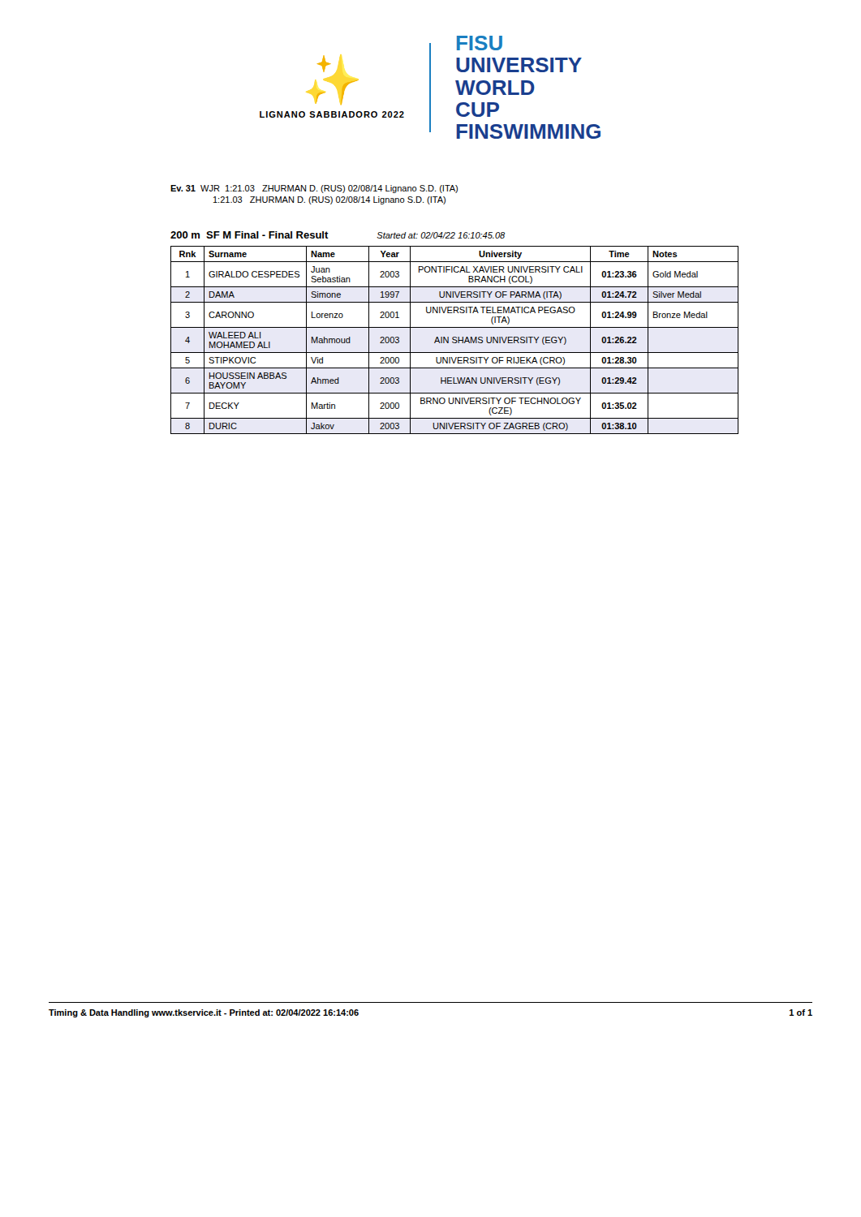✨
LIGNANO SABBIADORO 2022
FISU
UNIVERSITY
WORLD
CUP
FINSWIMMING
Ev. 31 WJR 1:21.03 ZHURMAN D. (RUS) 02/08/14 Lignano S.D. (ITA)
1:21.03 ZHURMAN D. (RUS) 02/08/14 Lignano S.D. (ITA)
200 m SF M Final - Final Result
Started at: 02/04/22 16:10:45.08
| Rnk | Surname | Name | Year | University | Time | Notes |
| --- | --- | --- | --- | --- | --- | --- |
| 1 | GIRALDO CESPEDES | Juan Sebastian | 2003 | PONTIFICAL XAVIER UNIVERSITY CALI BRANCH (COL) | 01:23.36 | Gold Medal |
| 2 | DAMA | Simone | 1997 | UNIVERSITY OF PARMA (ITA) | 01:24.72 | Silver Medal |
| 3 | CARONNO | Lorenzo | 2001 | UNIVERSITA TELEMATICA PEGASO (ITA) | 01:24.99 | Bronze Medal |
| 4 | WALEED ALI MOHAMED ALI | Mahmoud | 2003 | AIN SHAMS UNIVERSITY (EGY) | 01:26.22 | |
| 5 | STIPKOVIC | Vid | 2000 | UNIVERSITY OF RIJEKA (CRO) | 01:28.30 | |
| 6 | HOUSSEIN ABBAS BAYOMY | Ahmed | 2003 | HELWAN UNIVERSITY (EGY) | 01:29.42 | |
| 7 | DECKY | Martin | 2000 | BRNO UNIVERSITY OF TECHNOLOGY (CZE) | 01:35.02 | |
| 8 | DURIC | Jakov | 2003 | UNIVERSITY OF ZAGREB (CRO) | 01:38.10 | |
Timing & Data Handling www.tkservice.it - Printed at: 02/04/2022 16:14:06
1 of 1